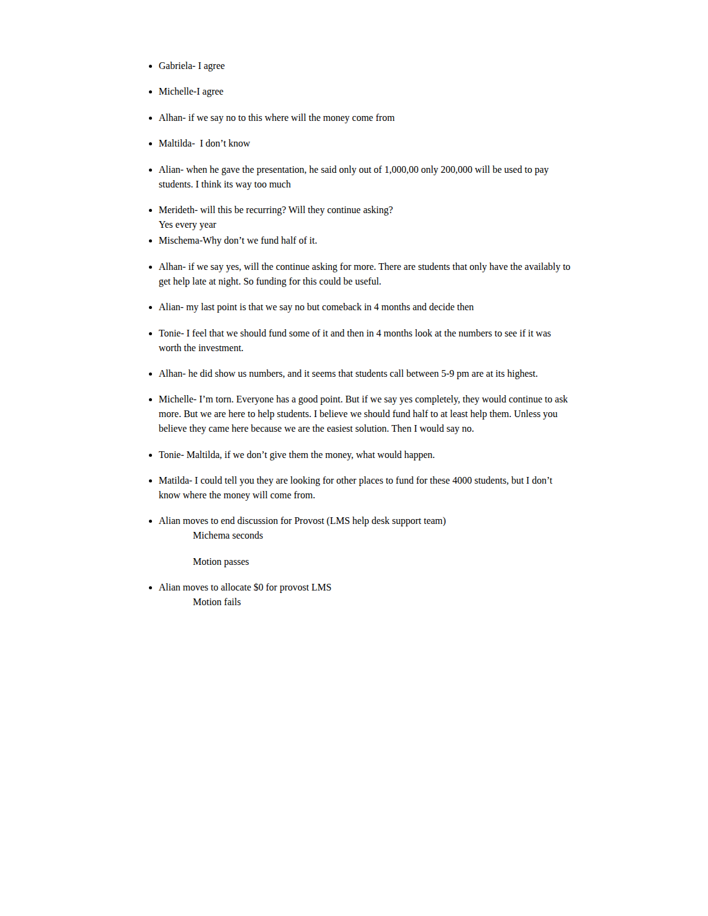Gabriela- I agree
Michelle-I agree
Alhan- if we say no to this where will the money come from
Maltilda- I don’t know
Alian- when he gave the presentation, he said only out of 1,000,00 only 200,000 will be used to pay students. I think its way too much
Merideth- will this be recurring? Will they continue asking?
Yes every year
Mischema-Why don’t we fund half of it.
Alhan- if we say yes, will the continue asking for more. There are students that only have the availably to get help late at night. So funding for this could be useful.
Alian- my last point is that we say no but comeback in 4 months and decide then
Tonie- I feel that we should fund some of it and then in 4 months look at the numbers to see if it was worth the investment.
Alhan- he did show us numbers, and it seems that students call between 5-9 pm are at its highest.
Michelle- I’m torn. Everyone has a good point. But if we say yes completely, they would continue to ask more. But we are here to help students. I believe we should fund half to at least help them. Unless you believe they came here because we are the easiest solution. Then I would say no.
Tonie- Maltilda, if we don’t give them the money, what would happen.
Matilda- I could tell you they are looking for other places to fund for these 4000 students, but I don’t know where the money will come from.
Alian moves to end discussion for Provost (LMS help desk support team) Michema seconds Motion passes
Alian moves to allocate $0 for provost LMS Motion fails